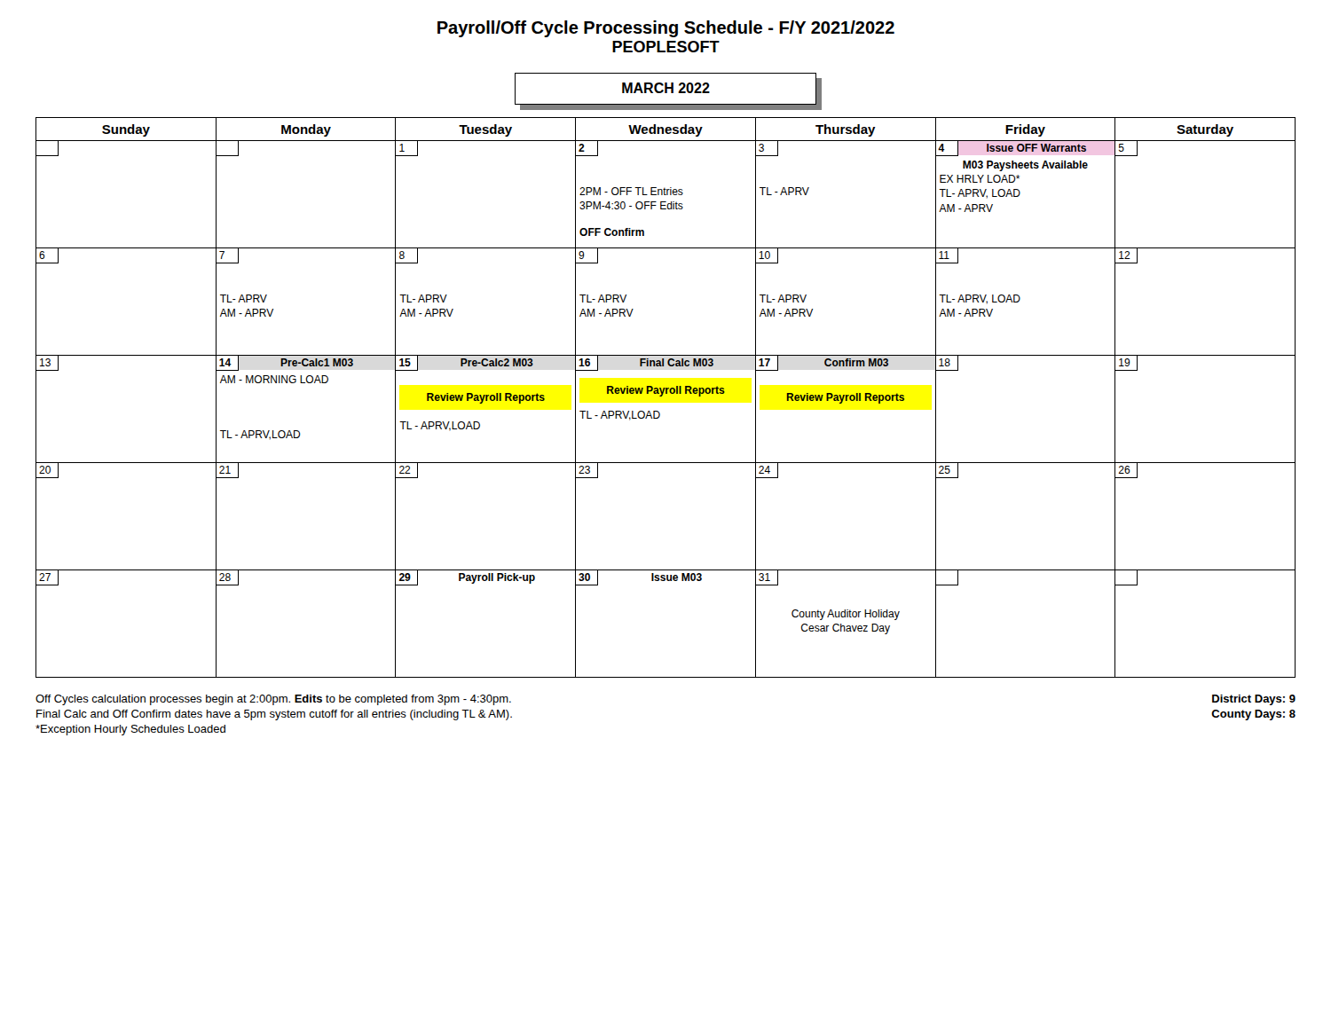Payroll/Off Cycle Processing Schedule - F/Y 2021/2022
PEOPLESOFT
MARCH 2022
| Sunday | Monday | Tuesday | Wednesday | Thursday | Friday | Saturday |
| --- | --- | --- | --- | --- | --- | --- |
| | | 1 | 2 2PM - OFF TL Entries 3PM-4:30 - OFF Edits OFF Confirm | 3 TL - APRV | 4 Issue OFF Warrants M03 Paysheets Available EX HRLY LOAD* TL- APRV, LOAD AM - APRV | 5 |
| 6 | 7 TL- APRV AM - APRV | 8 TL- APRV AM - APRV | 9 TL- APRV AM - APRV | 10 TL- APRV AM - APRV | 11 TL- APRV, LOAD AM - APRV | 12 |
| 13 | 14 Pre-Calc1 M03 AM - MORNING LOAD TL - APRV,LOAD | 15 Pre-Calc2 M03 Review Payroll Reports TL - APRV,LOAD | 16 Final Calc M03 Review Payroll Reports TL - APRV,LOAD | 17 Confirm M03 Review Payroll Reports | 18 | 19 |
| 20 | 21 | 22 | 23 | 24 | 25 | 26 |
| 27 | 28 | 29 Payroll Pick-up | 30 Issue M03 | 31 County Auditor Holiday Cesar Chavez Day | | |
Off Cycles calculation processes begin at 2:00pm. Edits to be completed from 3pm - 4:30pm.
Final Calc and Off Confirm dates have a 5pm system cutoff for all entries (including TL & AM).
*Exception Hourly Schedules Loaded
District Days: 9
County Days: 8